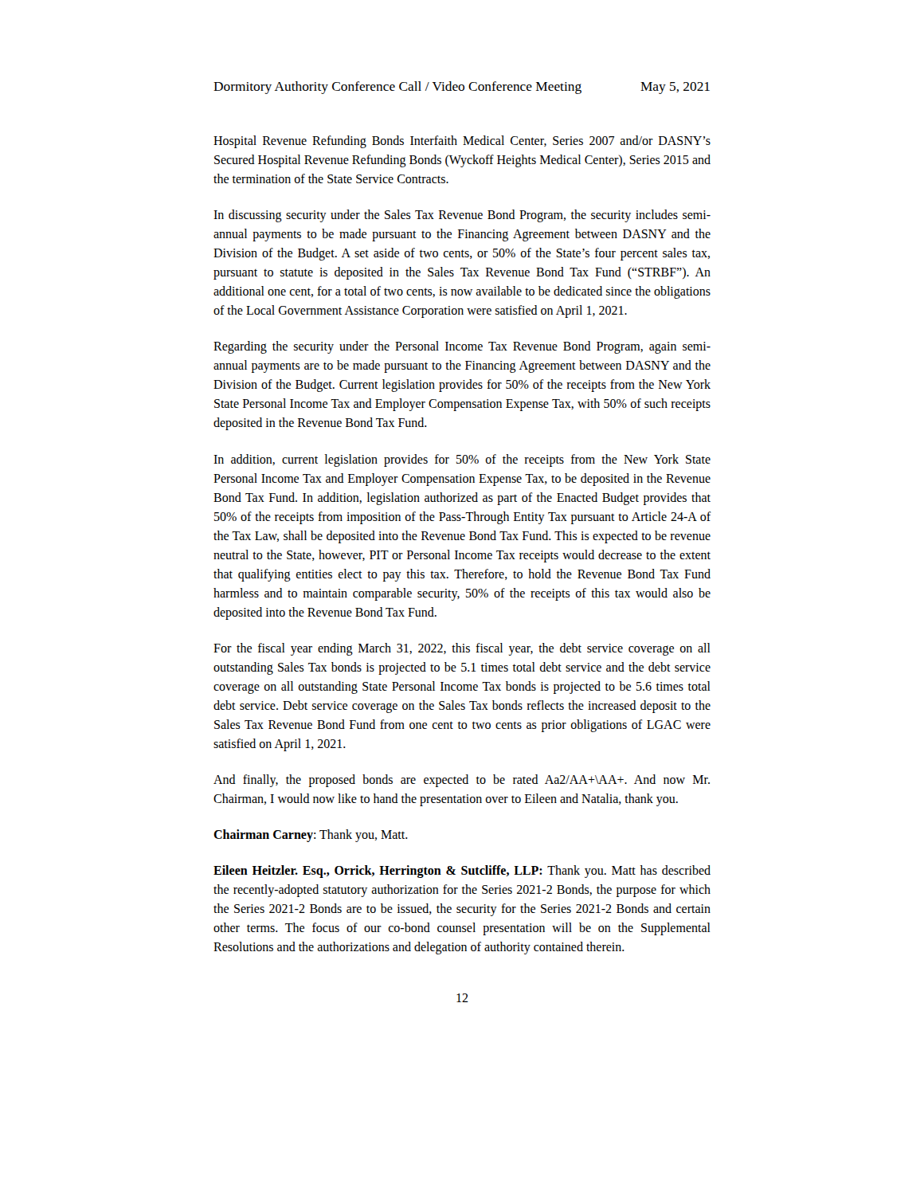Dormitory Authority Conference Call / Video Conference Meeting May 5, 2021
Hospital Revenue Refunding Bonds Interfaith Medical Center, Series 2007 and/or DASNY’s Secured Hospital Revenue Refunding Bonds (Wyckoff Heights Medical Center), Series 2015 and the termination of the State Service Contracts.
In discussing security under the Sales Tax Revenue Bond Program, the security includes semi-annual payments to be made pursuant to the Financing Agreement between DASNY and the Division of the Budget. A set aside of two cents, or 50% of the State’s four percent sales tax, pursuant to statute is deposited in the Sales Tax Revenue Bond Tax Fund (“STRBF”). An additional one cent, for a total of two cents, is now available to be dedicated since the obligations of the Local Government Assistance Corporation were satisfied on April 1, 2021.
Regarding the security under the Personal Income Tax Revenue Bond Program, again semi- annual payments are to be made pursuant to the Financing Agreement between DASNY and the Division of the Budget. Current legislation provides for 50% of the receipts from the New York State Personal Income Tax and Employer Compensation Expense Tax, with 50% of such receipts deposited in the Revenue Bond Tax Fund.
In addition, current legislation provides for 50% of the receipts from the New York State Personal Income Tax and Employer Compensation Expense Tax, to be deposited in the Revenue Bond Tax Fund. In addition, legislation authorized as part of the Enacted Budget provides that 50% of the receipts from imposition of the Pass-Through Entity Tax pursuant to Article 24-A of the Tax Law, shall be deposited into the Revenue Bond Tax Fund. This is expected to be revenue neutral to the State, however, PIT or Personal Income Tax receipts would decrease to the extent that qualifying entities elect to pay this tax. Therefore, to hold the Revenue Bond Tax Fund harmless and to maintain comparable security, 50% of the receipts of this tax would also be deposited into the Revenue Bond Tax Fund.
For the fiscal year ending March 31, 2022, this fiscal year, the debt service coverage on all outstanding Sales Tax bonds is projected to be 5.1 times total debt service and the debt service coverage on all outstanding State Personal Income Tax bonds is projected to be 5.6 times total debt service. Debt service coverage on the Sales Tax bonds reflects the increased deposit to the Sales Tax Revenue Bond Fund from one cent to two cents as prior obligations of LGAC were satisfied on April 1, 2021.
And finally, the proposed bonds are expected to be rated Aa2/AA+\AA+. And now Mr. Chairman, I would now like to hand the presentation over to Eileen and Natalia, thank you.
Chairman Carney: Thank you, Matt.
Eileen Heitzler. Esq., Orrick, Herrington & Sutcliffe, LLP: Thank you. Matt has described the recently-adopted statutory authorization for the Series 2021-2 Bonds, the purpose for which the Series 2021-2 Bonds are to be issued, the security for the Series 2021-2 Bonds and certain other terms. The focus of our co-bond counsel presentation will be on the Supplemental Resolutions and the authorizations and delegation of authority contained therein.
12